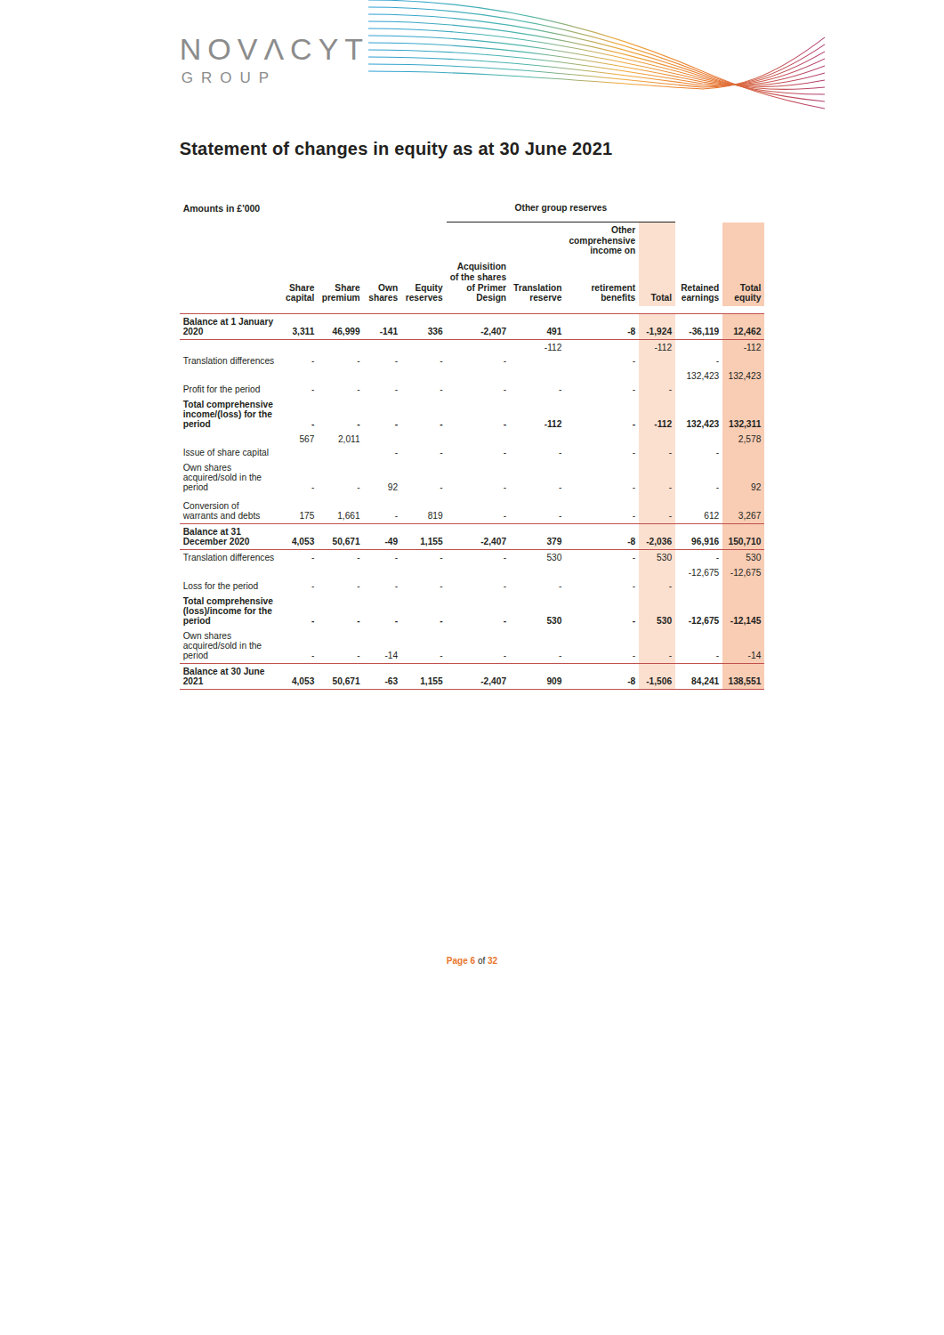NOVΛCYT
GROUP
Statement of changes in equity as at 30 June 2021
| Amounts in £'000 | | Other group reserves | |
| --- | --- | --- | --- |
| | | | | | | | Other comprehensive income on | | | |
| | Share capital | Share premium | Own shares | Equity reserves | Acquisition of the shares of Primer Design | Translation reserve | retirement benefits | Total | Retained earnings | Total equity |
| Balance at 1 January 2020 | 3,311 | 46,999 | -141 | 336 | -2,407 | 491 | -8 | -1,924 | -36,119 | 12,462 |
| Translation differences | - | - | - | - | - | -112 | - | -112 | - | -112 |
| Profit for the period | - | - | - | - | - | - | - | - | 132,423 | 132,423 |
| Total comprehensive income/(loss) for the period | - | - | - | - | - | -112 | - | -112 | 132,423 | 132,311 |
| Issue of share capital | 567 | 2,011 | - | - | - | - | - | - | - | 2,578 |
| Own shares acquired/sold in the period | - | - | 92 | - | - | - | - | - | - | 92 |
| Conversion of warrants and debts | 175 | 1,661 | - | 819 | - | - | - | - | 612 | 3,267 |
| Balance at 31 December 2020 | 4,053 | 50,671 | -49 | 1,155 | -2,407 | 379 | -8 | -2,036 | 96,916 | 150,710 |
| Translation differences | - | - | - | - | - | 530 | - | 530 | - | 530 |
| Loss for the period | - | - | - | - | - | - | - | - | -12,675 | -12,675 |
| Total comprehensive (loss)/income for the period | - | - | - | - | - | 530 | - | 530 | -12,675 | -12,145 |
| Own shares acquired/sold in the period | - | - | -14 | - | - | - | - | - | - | -14 |
| Balance at 30 June 2021 | 4,053 | 50,671 | -63 | 1,155 | -2,407 | 909 | -8 | -1,506 | 84,241 | 138,551 |
Page 6 of 32